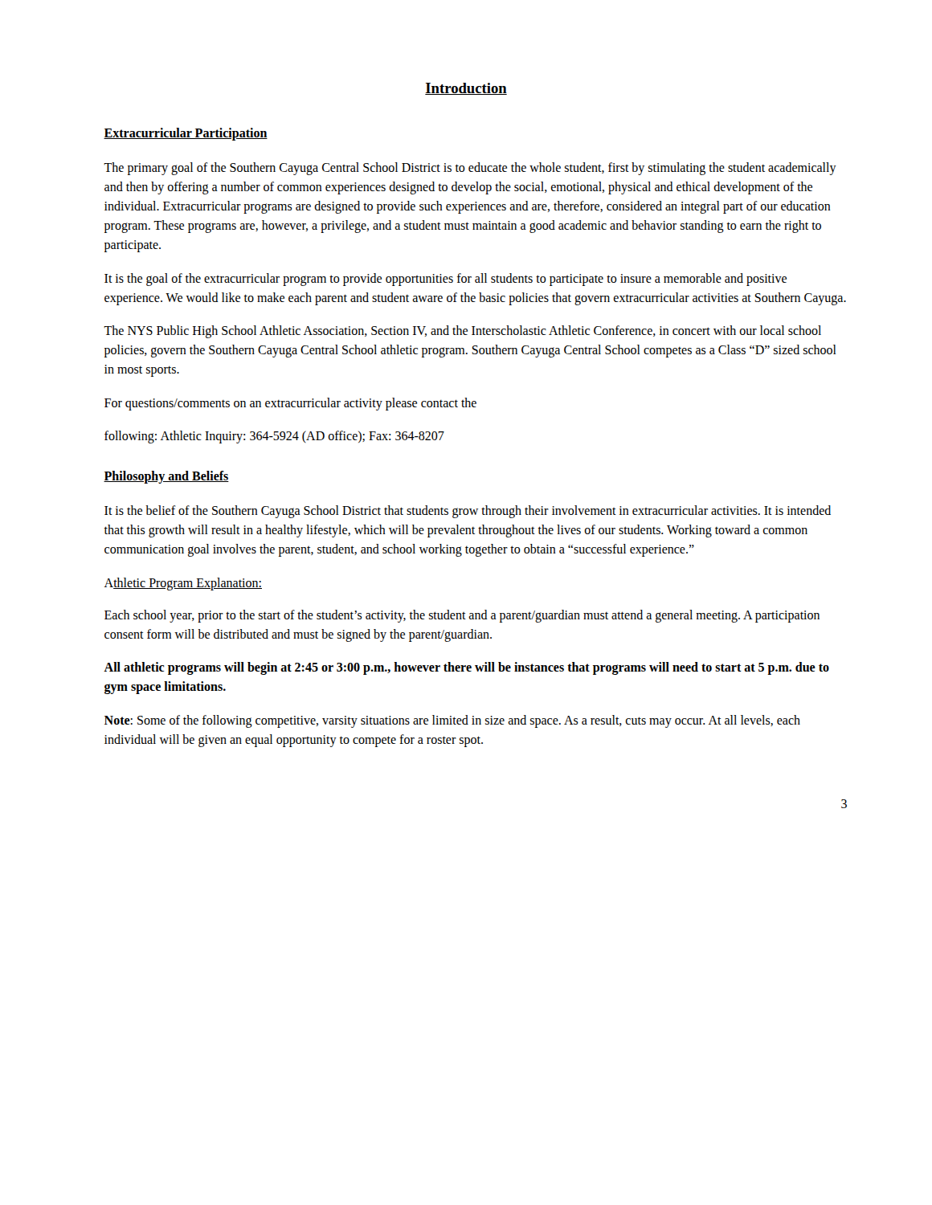Introduction
Extracurricular Participation
The primary goal of the Southern Cayuga Central School District is to educate the whole student, first by stimulating the student academically and then by offering a number of common experiences designed to develop the social, emotional, physical and ethical development of the individual. Extracurricular programs are designed to provide such experiences and are, therefore, considered an integral part of our education program. These programs are, however, a privilege, and a student must maintain a good academic and behavior standing to earn the right to participate.
It is the goal of the extracurricular program to provide opportunities for all students to participate to insure a memorable and positive experience. We would like to make each parent and student aware of the basic policies that govern extracurricular activities at Southern Cayuga.
The NYS Public High School Athletic Association, Section IV, and the Interscholastic Athletic Conference, in concert with our local school policies, govern the Southern Cayuga Central School athletic program. Southern Cayuga Central School competes as a Class “D” sized school in most sports.
For questions/comments on an extracurricular activity please contact the
following: Athletic Inquiry: 364-5924 (AD office); Fax: 364-8207
Philosophy and Beliefs
It is the belief of the Southern Cayuga School District that students grow through their involvement in extracurricular activities. It is intended that this growth will result in a healthy lifestyle, which will be prevalent throughout the lives of our students. Working toward a common communication goal involves the parent, student, and school working together to obtain a “successful experience.”
Athletic Program Explanation:
Each school year, prior to the start of the student’s activity, the student and a parent/guardian must attend a general meeting. A participation consent form will be distributed and must be signed by the parent/guardian.
All athletic programs will begin at 2:45 or 3:00 p.m., however there will be instances that programs will need to start at 5 p.m. due to gym space limitations.
Note: Some of the following competitive, varsity situations are limited in size and space. As a result, cuts may occur. At all levels, each individual will be given an equal opportunity to compete for a roster spot.
3